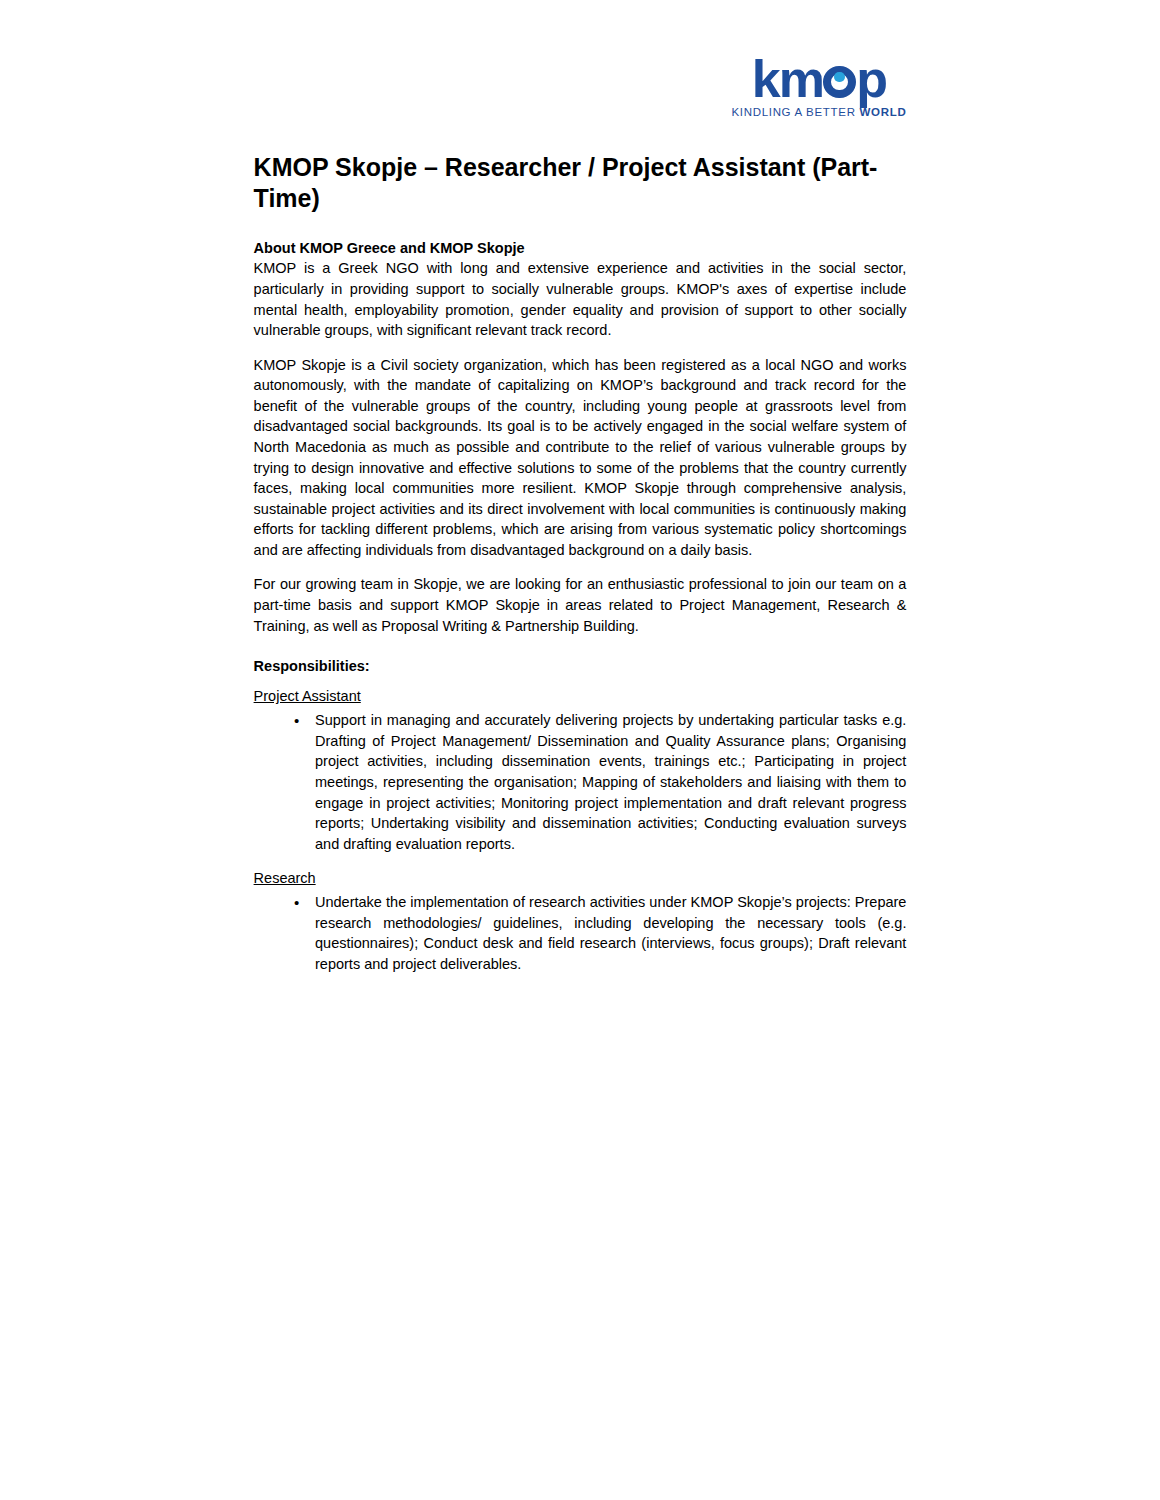km p
KINDLING A BETTER WORLD
KMOP Skopje – Researcher / Project Assistant (Part-Time)
About KMOP Greece and KMOP Skopje
KMOP is a Greek NGO with long and extensive experience and activities in the social sector, particularly in providing support to socially vulnerable groups. KMOP's axes of expertise include mental health, employability promotion, gender equality and provision of support to other socially vulnerable groups, with significant relevant track record.
KMOP Skopje is a Civil society organization, which has been registered as a local NGO and works autonomously, with the mandate of capitalizing on KMOP’s background and track record for the benefit of the vulnerable groups of the country, including young people at grassroots level from disadvantaged social backgrounds. Its goal is to be actively engaged in the social welfare system of North Macedonia as much as possible and contribute to the relief of various vulnerable groups by trying to design innovative and effective solutions to some of the problems that the country currently faces, making local communities more resilient. KMOP Skopje through comprehensive analysis, sustainable project activities and its direct involvement with local communities is continuously making efforts for tackling different problems, which are arising from various systematic policy shortcomings and are affecting individuals from disadvantaged background on a daily basis.
For our growing team in Skopje, we are looking for an enthusiastic professional to join our team on a part-time basis and support KMOP Skopje in areas related to Project Management, Research & Training, as well as Proposal Writing & Partnership Building.
Responsibilities:
Project Assistant
Support in managing and accurately delivering projects by undertaking particular tasks e.g. Drafting of Project Management/ Dissemination and Quality Assurance plans; Organising project activities, including dissemination events, trainings etc.; Participating in project meetings, representing the organisation; Mapping of stakeholders and liaising with them to engage in project activities; Monitoring project implementation and draft relevant progress reports; Undertaking visibility and dissemination activities; Conducting evaluation surveys and drafting evaluation reports.
Research
Undertake the implementation of research activities under KMOP Skopje’s projects: Prepare research methodologies/ guidelines, including developing the necessary tools (e.g. questionnaires); Conduct desk and field research (interviews, focus groups); Draft relevant reports and project deliverables.